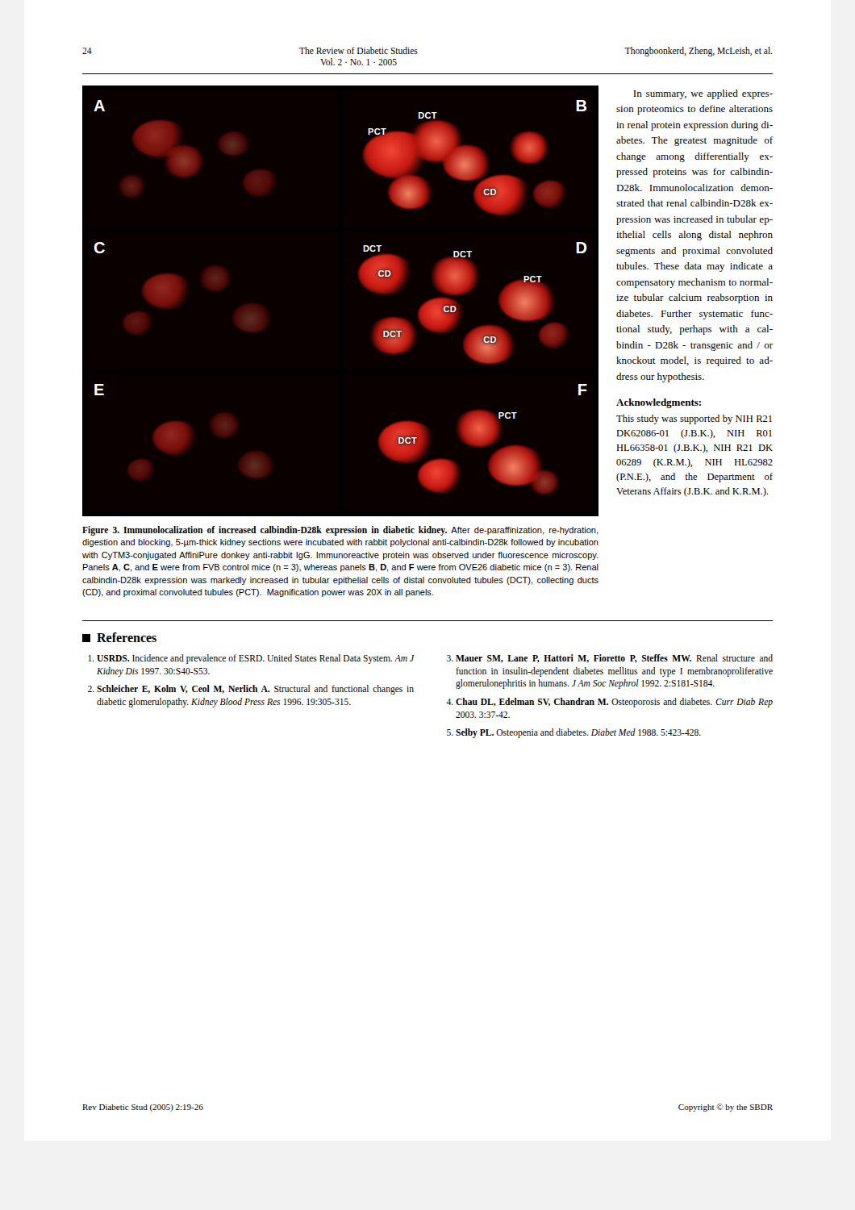24
The Review of Diabetic Studies Vol. 2 · No. 1 · 2005
Thongboonkerd, Zheng, McLeish, et al.
A
B DCT PCT CD
C
D DCT DCT CD PCT CD DCT CD
E
F PCT DCT
Figure 3. Immunolocalization of increased calbindin-D28k expression in diabetic kidney. After de-paraffinization, re-hydration, digestion and blocking, 5-µm-thick kidney sections were incubated with rabbit polyclonal anti-calbindin-D28k followed by incubation with CyTM3-conjugated AffiniPure donkey anti-rabbit IgG. Immunoreactive protein was observed under fluorescence microscopy. Panels A, C, and E were from FVB control mice (n = 3), whereas panels B, D, and F were from OVE26 diabetic mice (n = 3). Renal calbindin-D28k expression was markedly increased in tubular epithelial cells of distal convoluted tubules (DCT), collecting ducts (CD), and proximal convoluted tubules (PCT). Magnification power was 20X in all panels.
In summary, we applied expression proteomics to define alterations in renal protein expression during diabetes. The greatest magnitude of change among differentially expressed proteins was for calbindin-D28k. Immunolocalization demonstrated that renal calbindin-D28k expression was increased in tubular epithelial cells along distal nephron segments and proximal convoluted tubules. These data may indicate a compensatory mechanism to normalize tubular calcium reabsorption in diabetes. Further systematic functional study, perhaps with a calbindin - D28k - transgenic and / or knockout model, is required to address our hypothesis.
Acknowledgments:
This study was supported by NIH R21 DK62086-01 (J.B.K.), NIH R01 HL66358-01 (J.B.K.), NIH R21 DK 06289 (K.R.M.), NIH HL62982 (P.N.E.), and the Department of Veterans Affairs (J.B.K. and K.R.M.).
References
USRDS. Incidence and prevalence of ESRD. United States Renal Data System. Am J Kidney Dis 1997. 30:S40-S53.
Schleicher E, Kolm V, Ceol M, Nerlich A. Structural and functional changes in diabetic glomerulopathy. Kidney Blood Press Res 1996. 19:305-315.
Mauer SM, Lane P, Hattori M, Fioretto P, Steffes MW. Renal structure and function in insulin-dependent diabetes mellitus and type I membranoproliferative glomerulonephritis in humans. J Am Soc Nephrol 1992. 2:S181-S184.
Chau DL, Edelman SV, Chandran M. Osteoporosis and diabetes. Curr Diab Rep 2003. 3:37-42.
Selby PL. Osteopenia and diabetes. Diabet Med 1988. 5:423-428.
Rev Diabetic Stud (2005) 2:19-26
Copyright © by the SBDR